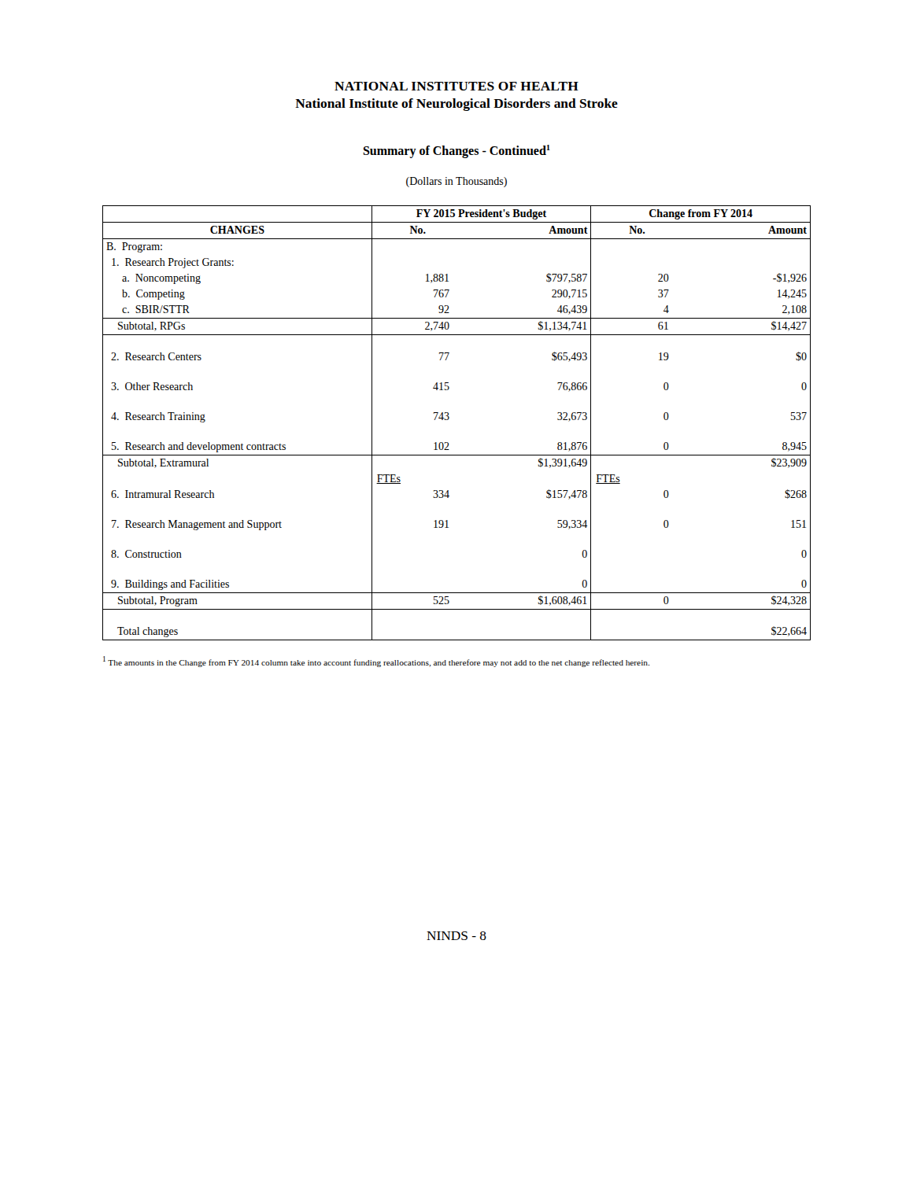NATIONAL INSTITUTES OF HEALTH
National Institute of Neurological Disorders and Stroke
Summary of Changes - Continued1
(Dollars in Thousands)
| | FY 2015 President's Budget | Change from FY 2014 |
| --- | --- | --- |
| CHANGES | No. | Amount | No. | Amount |
| B. Program: | | | | |
| 1. Research Project Grants: | | | | |
| a. Noncompeting | 1,881 | $797,587 | 20 | -$1,926 |
| b. Competing | 767 | 290,715 | 37 | 14,245 |
| c. SBIR/STTR | 92 | 46,439 | 4 | 2,108 |
| Subtotal, RPGs | 2,740 | $1,134,741 | 61 | $14,427 |
| 2. Research Centers | 77 | $65,493 | 19 | $0 |
| 3. Other Research | 415 | 76,866 | 0 | 0 |
| 4. Research Training | 743 | 32,673 | 0 | 537 |
| 5. Research and development contracts | 102 | 81,876 | 0 | 8,945 |
| Subtotal, Extramural | | $1,391,649 | | $23,909 |
| | FTEs | | FTEs | |
| 6. Intramural Research | 334 | $157,478 | 0 | $268 |
| 7. Research Management and Support | 191 | 59,334 | 0 | 151 |
| 8. Construction | | 0 | | 0 |
| 9. Buildings and Facilities | | 0 | | 0 |
| Subtotal, Program | 525 | $1,608,461 | 0 | $24,328 |
| Total changes | | | | $22,664 |
1 The amounts in the Change from FY 2014 column take into account funding reallocations, and therefore may not add to the net change reflected herein.
NINDS - 8